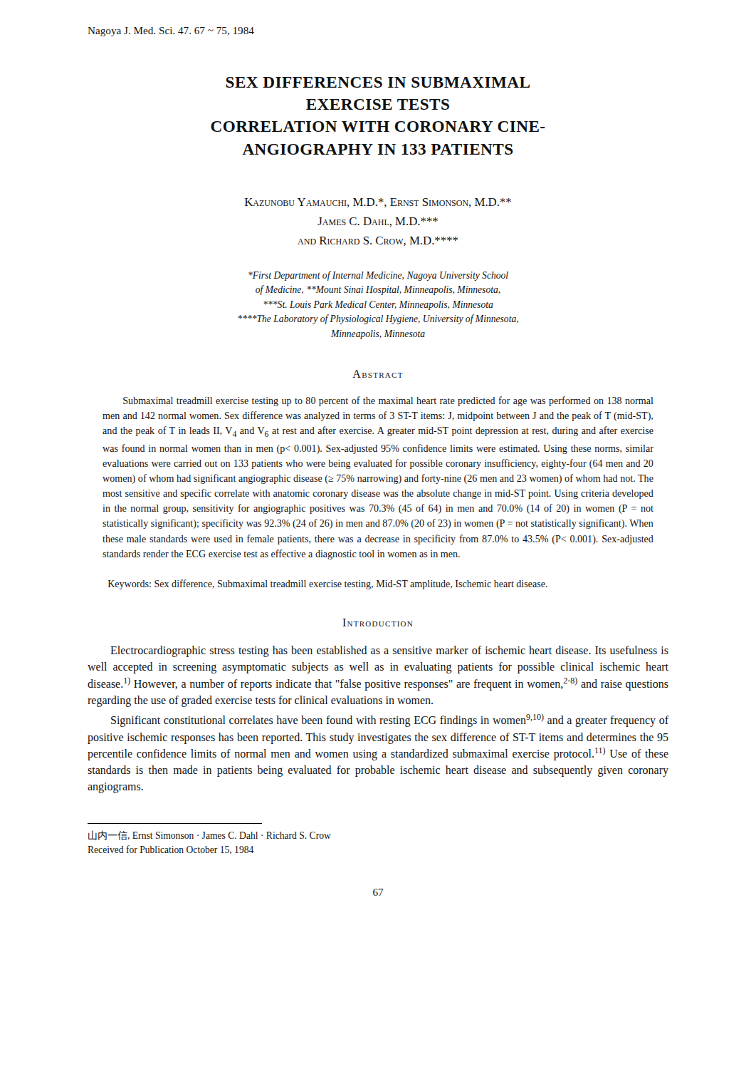Nagoya J. Med. Sci. 47. 67 ~ 75, 1984
SEX DIFFERENCES IN SUBMAXIMAL
EXERCISE TESTS
CORRELATION WITH CORONARY CINE-
ANGIOGRAPHY IN 133 PATIENTS
Kazunobu Yamauchi, M.D.*, Ernst Simonson, M.D.**
James C. Dahl, M.D.***
and Richard S. Crow, M.D.****
*First Department of Internal Medicine, Nagoya University School
of Medicine, **Mount Sinai Hospital, Minneapolis, Minnesota,
***St. Louis Park Medical Center, Minneapolis, Minnesota
****The Laboratory of Physiological Hygiene, University of Minnesota,
Minneapolis, Minnesota
Abstract
Submaximal treadmill exercise testing up to 80 percent of the maximal heart rate predicted for age was performed on 138 normal men and 142 normal women. Sex difference was analyzed in terms of 3 ST-T items: J, midpoint between J and the peak of T (mid-ST), and the peak of T in leads II, V4 and V6 at rest and after exercise. A greater mid-ST point depression at rest, during and after exercise was found in normal women than in men (p< 0.001). Sex-adjusted 95% confidence limits were estimated. Using these norms, similar evaluations were carried out on 133 patients who were being evaluated for possible coronary insufficiency, eighty-four (64 men and 20 women) of whom had significant angiographic disease (≥ 75% narrowing) and forty-nine (26 men and 23 women) of whom had not. The most sensitive and specific correlate with anatomic coronary disease was the absolute change in mid-ST point. Using criteria developed in the normal group, sensitivity for angiographic positives was 70.3% (45 of 64) in men and 70.0% (14 of 20) in women (P = not statistically significant); specificity was 92.3% (24 of 26) in men and 87.0% (20 of 23) in women (P = not statistically significant). When these male standards were used in female patients, there was a decrease in specificity from 87.0% to 43.5% (P< 0.001). Sex-adjusted standards render the ECG exercise test as effective a diagnostic tool in women as in men.
Keywords: Sex difference, Submaximal treadmill exercise testing, Mid-ST amplitude, Ischemic heart disease.
Introduction
Electrocardiographic stress testing has been established as a sensitive marker of ischemic heart disease. Its usefulness is well accepted in screening asymptomatic subjects as well as in evaluating patients for possible clinical ischemic heart disease.1) However, a number of reports indicate that "false positive responses" are frequent in women,2-8) and raise questions regarding the use of graded exercise tests for clinical evaluations in women.
Significant constitutional correlates have been found with resting ECG findings in women9,10) and a greater frequency of positive ischemic responses has been reported. This study investigates the sex difference of ST-T items and determines the 95 percentile confidence limits of normal men and women using a standardized submaximal exercise protocol.11) Use of these standards is then made in patients being evaluated for probable ischemic heart disease and subsequently given coronary angiograms.
山内一信, Ernst Simonson · James C. Dahl · Richard S. Crow
Received for Publication October 15, 1984
67